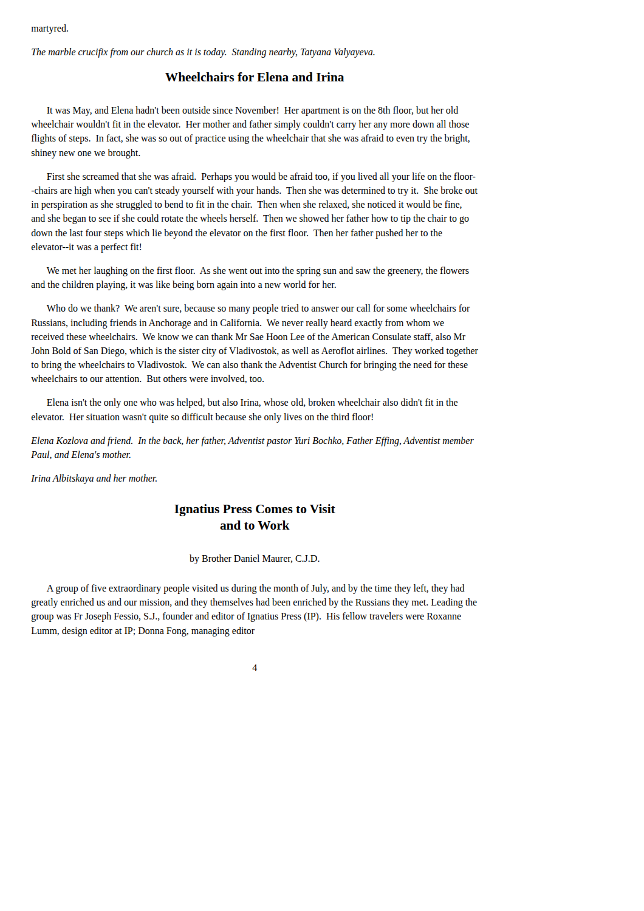martyred.
The marble crucifix from our church as it is today. Standing nearby, Tatyana Valyayeva.
Wheelchairs for Elena and Irina
It was May, and Elena hadn't been outside since November! Her apartment is on the 8th floor, but her old wheelchair wouldn't fit in the elevator. Her mother and father simply couldn't carry her any more down all those flights of steps. In fact, she was so out of practice using the wheelchair that she was afraid to even try the bright, shiney new one we brought.
First she screamed that she was afraid. Perhaps you would be afraid too, if you lived all your life on the floor--chairs are high when you can't steady yourself with your hands. Then she was determined to try it. She broke out in perspiration as she struggled to bend to fit in the chair. Then when she relaxed, she noticed it would be fine, and she began to see if she could rotate the wheels herself. Then we showed her father how to tip the chair to go down the last four steps which lie beyond the elevator on the first floor. Then her father pushed her to the elevator--it was a perfect fit!
We met her laughing on the first floor. As she went out into the spring sun and saw the greenery, the flowers and the children playing, it was like being born again into a new world for her.
Who do we thank? We aren't sure, because so many people tried to answer our call for some wheelchairs for Russians, including friends in Anchorage and in California. We never really heard exactly from whom we received these wheelchairs. We know we can thank Mr Sae Hoon Lee of the American Consulate staff, also Mr John Bold of San Diego, which is the sister city of Vladivostok, as well as Aeroflot airlines. They worked together to bring the wheelchairs to Vladivostok. We can also thank the Adventist Church for bringing the need for these wheelchairs to our attention. But others were involved, too.
Elena isn't the only one who was helped, but also Irina, whose old, broken wheelchair also didn't fit in the elevator. Her situation wasn't quite so difficult because she only lives on the third floor!
Elena Kozlova and friend. In the back, her father, Adventist pastor Yuri Bochko, Father Effing, Adventist member Paul, and Elena's mother.
Irina Albitskaya and her mother.
Ignatius Press Comes to Visit
and to Work
by Brother Daniel Maurer, C.J.D.
A group of five extraordinary people visited us during the month of July, and by the time they left, they had greatly enriched us and our mission, and they themselves had been enriched by the Russians they met. Leading the group was Fr Joseph Fessio, S.J., founder and editor of Ignatius Press (IP). His fellow travelers were Roxanne Lumm, design editor at IP; Donna Fong, managing editor
4